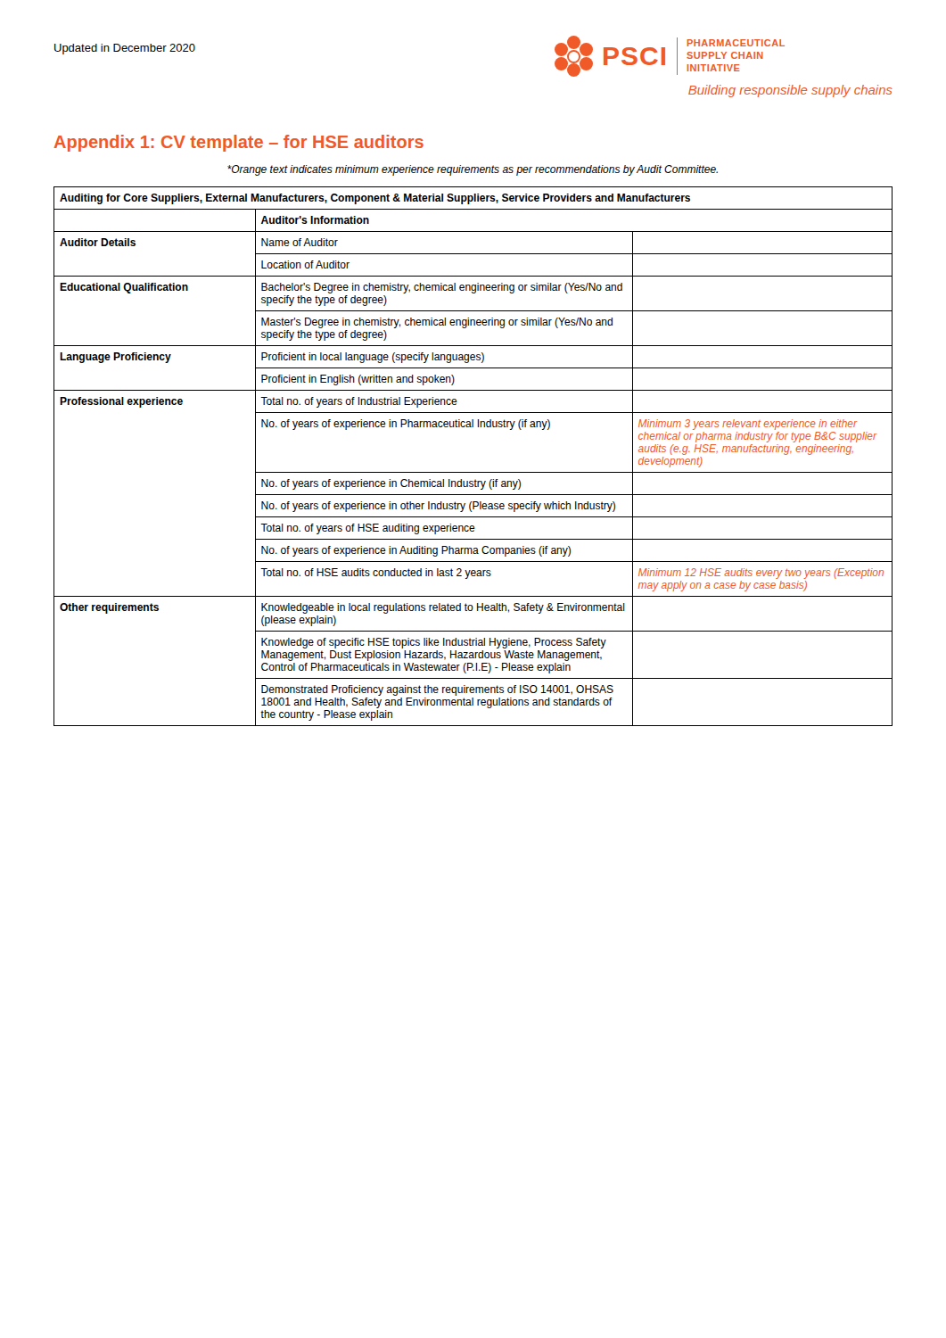Updated in December 2020
PSCI
PHARMACEUTICAL
SUPPLY CHAIN
INITIATIVE
Building responsible supply chains
Appendix 1: CV template – for HSE auditors
*Orange text indicates minimum experience requirements as per recommendations by Audit Committee.
| Auditing for Core Suppliers, External Manufacturers, Component & Material Suppliers, Service Providers and Manufacturers |
| | Auditor's Information |
| Auditor Details | Name of Auditor | |
| Location of Auditor | |
| Educational Qualification | Bachelor's Degree in chemistry, chemical engineering or similar (Yes/No and specify the type of degree) | |
| Master's Degree in chemistry, chemical engineering or similar (Yes/No and specify the type of degree) | |
| Language Proficiency | Proficient in local language (specify languages) | |
| Proficient in English (written and spoken) | |
| Professional experience | Total no. of years of Industrial Experience | |
| No. of years of experience in Pharmaceutical Industry (if any) | Minimum 3 years relevant experience in either chemical or pharma industry for type B&C supplier audits (e.g. HSE, manufacturing, engineering, development) |
| No. of years of experience in Chemical Industry (if any) | |
| No. of years of experience in other Industry (Please specify which Industry) | |
| Total no. of years of HSE auditing experience | |
| No. of years of experience in Auditing Pharma Companies (if any) | |
| Total no. of HSE audits conducted in last 2 years | Minimum 12 HSE audits every two years (Exception may apply on a case by case basis) |
| Other requirements | Knowledgeable in local regulations related to Health, Safety & Environmental (please explain) | |
| Knowledge of specific HSE topics like Industrial Hygiene, Process Safety Management, Dust Explosion Hazards, Hazardous Waste Management, Control of Pharmaceuticals in Wastewater (P.I.E) - Please explain | |
| Demonstrated Proficiency against the requirements of ISO 14001, OHSAS 18001 and Health, Safety and Environmental regulations and standards of the country - Please explain | |